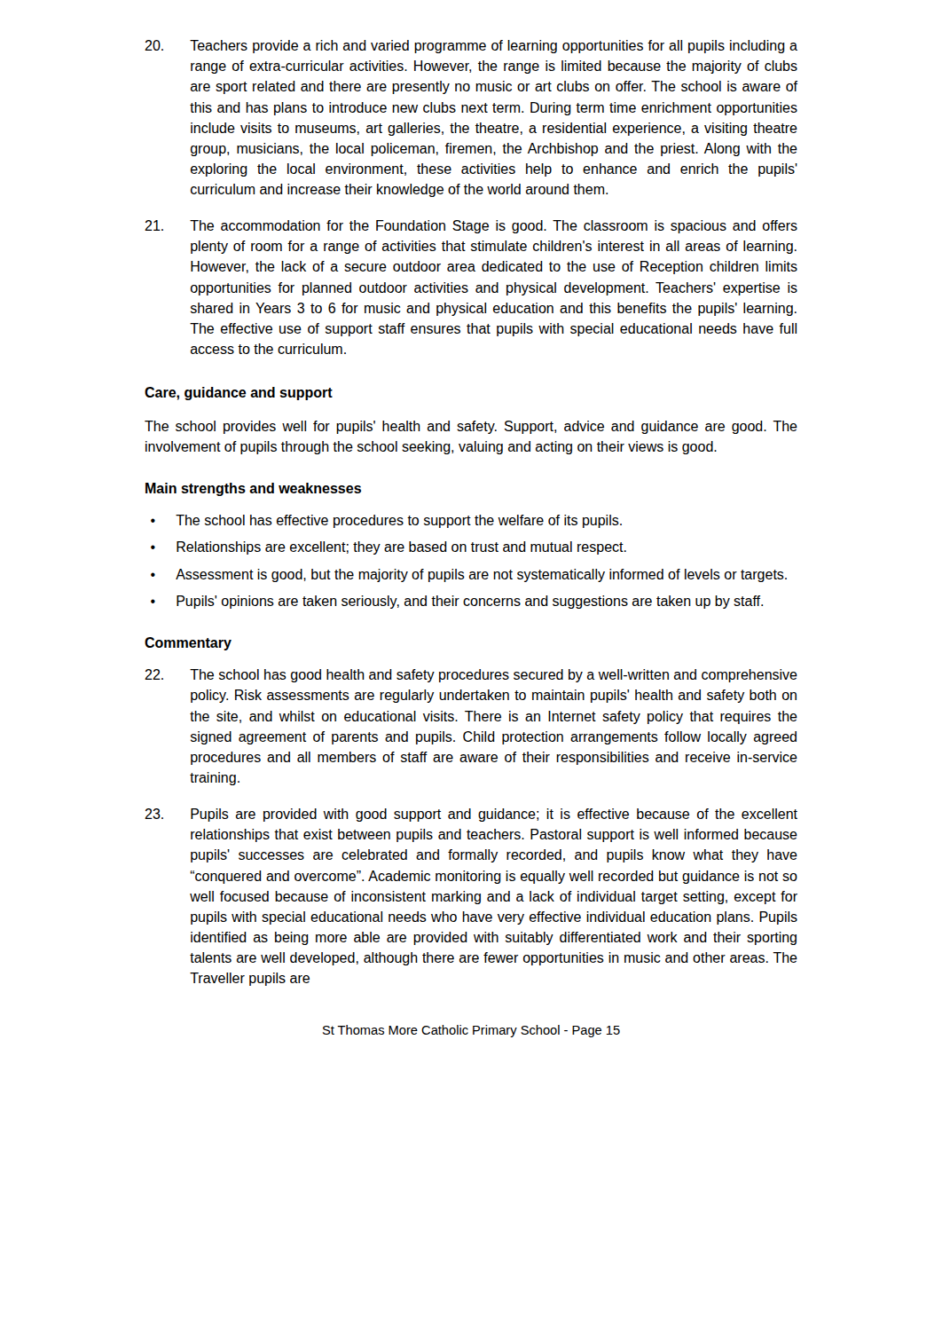20. Teachers provide a rich and varied programme of learning opportunities for all pupils including a range of extra-curricular activities. However, the range is limited because the majority of clubs are sport related and there are presently no music or art clubs on offer. The school is aware of this and has plans to introduce new clubs next term. During term time enrichment opportunities include visits to museums, art galleries, the theatre, a residential experience, a visiting theatre group, musicians, the local policeman, firemen, the Archbishop and the priest. Along with the exploring the local environment, these activities help to enhance and enrich the pupils' curriculum and increase their knowledge of the world around them.
21. The accommodation for the Foundation Stage is good. The classroom is spacious and offers plenty of room for a range of activities that stimulate children's interest in all areas of learning. However, the lack of a secure outdoor area dedicated to the use of Reception children limits opportunities for planned outdoor activities and physical development. Teachers' expertise is shared in Years 3 to 6 for music and physical education and this benefits the pupils' learning. The effective use of support staff ensures that pupils with special educational needs have full access to the curriculum.
Care, guidance and support
The school provides well for pupils' health and safety. Support, advice and guidance are good. The involvement of pupils through the school seeking, valuing and acting on their views is good.
Main strengths and weaknesses
The school has effective procedures to support the welfare of its pupils.
Relationships are excellent; they are based on trust and mutual respect.
Assessment is good, but the majority of pupils are not systematically informed of levels or targets.
Pupils' opinions are taken seriously, and their concerns and suggestions are taken up by staff.
Commentary
22. The school has good health and safety procedures secured by a well-written and comprehensive policy. Risk assessments are regularly undertaken to maintain pupils' health and safety both on the site, and whilst on educational visits. There is an Internet safety policy that requires the signed agreement of parents and pupils. Child protection arrangements follow locally agreed procedures and all members of staff are aware of their responsibilities and receive in-service training.
23. Pupils are provided with good support and guidance; it is effective because of the excellent relationships that exist between pupils and teachers. Pastoral support is well informed because pupils' successes are celebrated and formally recorded, and pupils know what they have “conquered and overcome”. Academic monitoring is equally well recorded but guidance is not so well focused because of inconsistent marking and a lack of individual target setting, except for pupils with special educational needs who have very effective individual education plans. Pupils identified as being more able are provided with suitably differentiated work and their sporting talents are well developed, although there are fewer opportunities in music and other areas. The Traveller pupils are
St Thomas More Catholic Primary School - Page 15